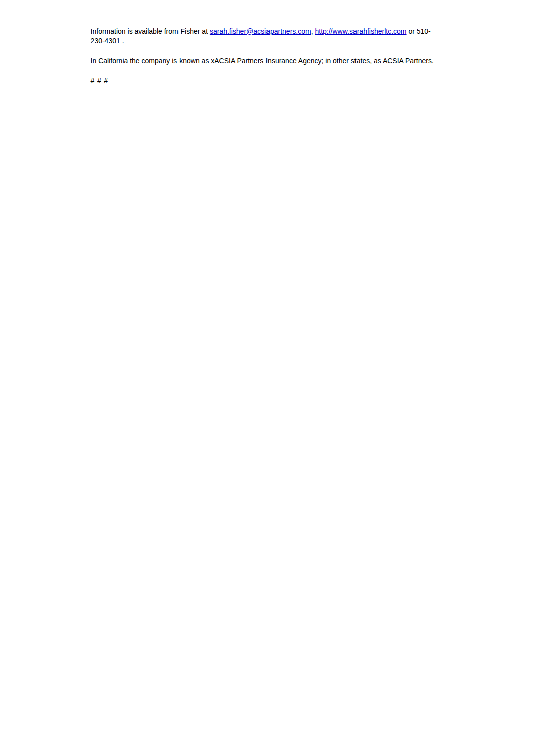Information is available from Fisher at sarah.fisher@acsiapartners.com, http://www.sarahfisherltc.com or 510-230-4301 .
In California the company is known as xACSIA Partners Insurance Agency; in other states, as ACSIA Partners.
# # #